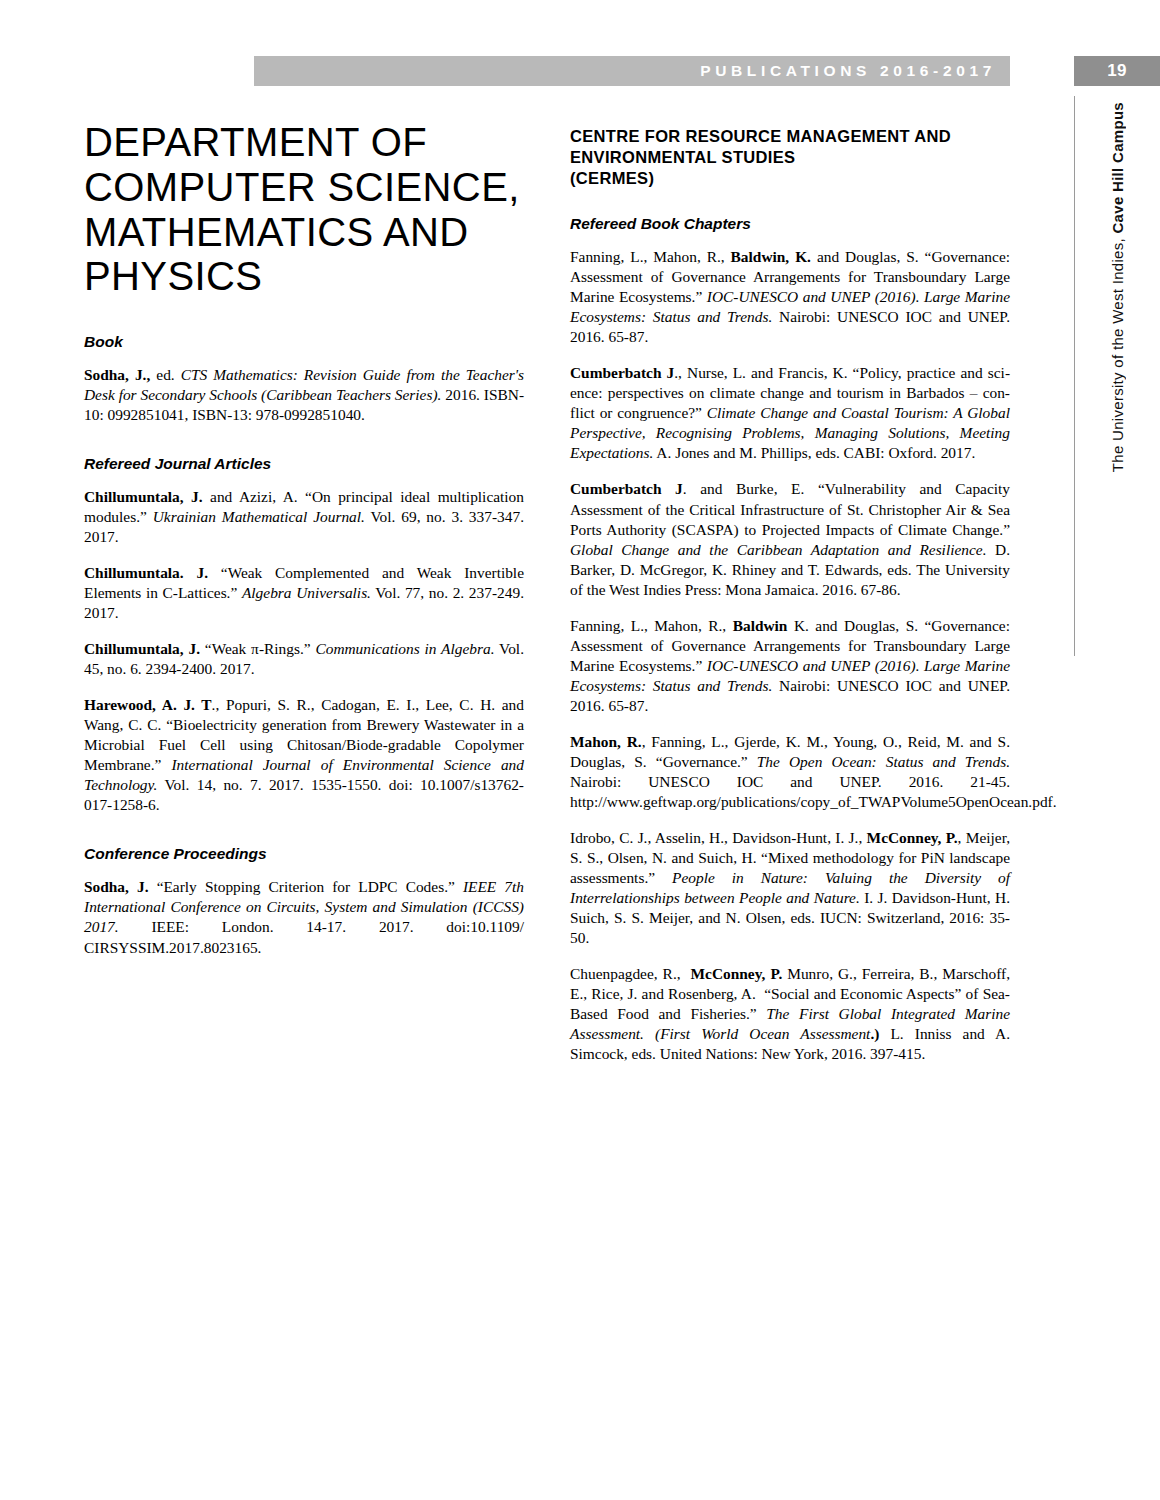PUBLICATIONS 2016-2017
19
The University of the West Indies, Cave Hill Campus
Department of Computer Science, Mathematics and Physics
Book
Sodha, J., ed. CTS Mathematics: Revision Guide from the Teacher's Desk for Secondary Schools (Caribbean Teachers Series). 2016. ISBN-10: 0992851041, ISBN-13: 978-0992851040.
Refereed Journal Articles
Chillumuntala, J. and Azizi, A. “On principal ideal multiplication modules.” Ukrainian Mathematical Journal. Vol. 69, no. 3. 337-347. 2017.
Chillumuntala. J. “Weak Complemented and Weak Invertible Elements in C-Lattices.” Algebra Universalis. Vol. 77, no. 2. 237-249. 2017.
Chillumuntala, J. “Weak π-Rings.” Communications in Algebra. Vol. 45, no. 6. 2394-2400. 2017.
Harewood, A. J. T., Popuri, S. R., Cadogan, E. I., Lee, C. H. and Wang, C. C. “Bioelectricity generation from Brewery Wastewater in a Microbial Fuel Cell using Chitosan/Biode-gradable Copolymer Membrane.” International Journal of Environmental Science and Technology. Vol. 14, no. 7. 2017. 1535-1550. doi: 10.1007/s13762-017-1258-6.
Conference Proceedings
Sodha, J. “Early Stopping Criterion for LDPC Codes.” IEEE 7th International Conference on Circuits, System and Simulation (ICCSS) 2017. IEEE: London. 14-17. 2017. doi:10.1109/ CIRSYSSIM.2017.8023165.
Centre for Resource Management and Environmental Studies
(CERMES)
Refereed Book Chapters
Fanning, L., Mahon, R., Baldwin, K. and Douglas, S. “Governance: Assessment of Governance Arrangements for Transboundary Large Marine Ecosystems.” IOC-UNESCO and UNEP (2016). Large Marine Ecosystems: Status and Trends. Nairobi: UNESCO IOC and UNEP. 2016. 65-87.
Cumberbatch J., Nurse, L. and Francis, K. “Policy, practice and science: perspectives on climate change and tourism in Barbados – conflict or congruence?” Climate Change and Coastal Tourism: A Global Perspective, Recognising Problems, Managing Solutions, Meeting Expectations. A. Jones and M. Phillips, eds. CABI: Oxford. 2017.
Cumberbatch J. and Burke, E. “Vulnerability and Capacity Assessment of the Critical Infrastructure of St. Christopher Air & Sea Ports Authority (SCASPA) to Projected Impacts of Climate Change.” Global Change and the Caribbean Adaptation and Resilience. D. Barker, D. McGregor, K. Rhiney and T. Edwards, eds. The University of the West Indies Press: Mona Jamaica. 2016. 67-86.
Fanning, L., Mahon, R., Baldwin K. and Douglas, S. “Governance: Assessment of Governance Arrangements for Transboundary Large Marine Ecosystems.” IOC-UNESCO and UNEP (2016). Large Marine Ecosystems: Status and Trends. Nairobi: UNESCO IOC and UNEP. 2016. 65-87.
Mahon, R., Fanning, L., Gjerde, K. M., Young, O., Reid, M. and S. Douglas, S. “Governance.” The Open Ocean: Status and Trends. Nairobi: UNESCO IOC and UNEP. 2016. 21-45. http://www.geftwap.org/publications/copy_of_TWAPVolume5OpenOcean.pdf.
Idrobo, C. J., Asselin, H., Davidson-Hunt, I. J., McConney, P., Meijer, S. S., Olsen, N. and Suich, H. “Mixed methodology for PiN landscape assessments.” People in Nature: Valuing the Diversity of Interrelationships between People and Nature. I. J. Davidson-Hunt, H. Suich, S. S. Meijer, and N. Olsen, eds. IUCN: Switzerland, 2016: 35-50.
Chuenpagdee, R., McConney, P. Munro, G., Ferreira, B., Marschoff, E., Rice, J. and Rosenberg, A. “Social and Economic Aspects” of Sea-Based Food and Fisheries.” The First Global Integrated Marine Assessment. (First World Ocean Assessment.) L. Inniss and A. Simcock, eds. United Nations: New York, 2016. 397-415.